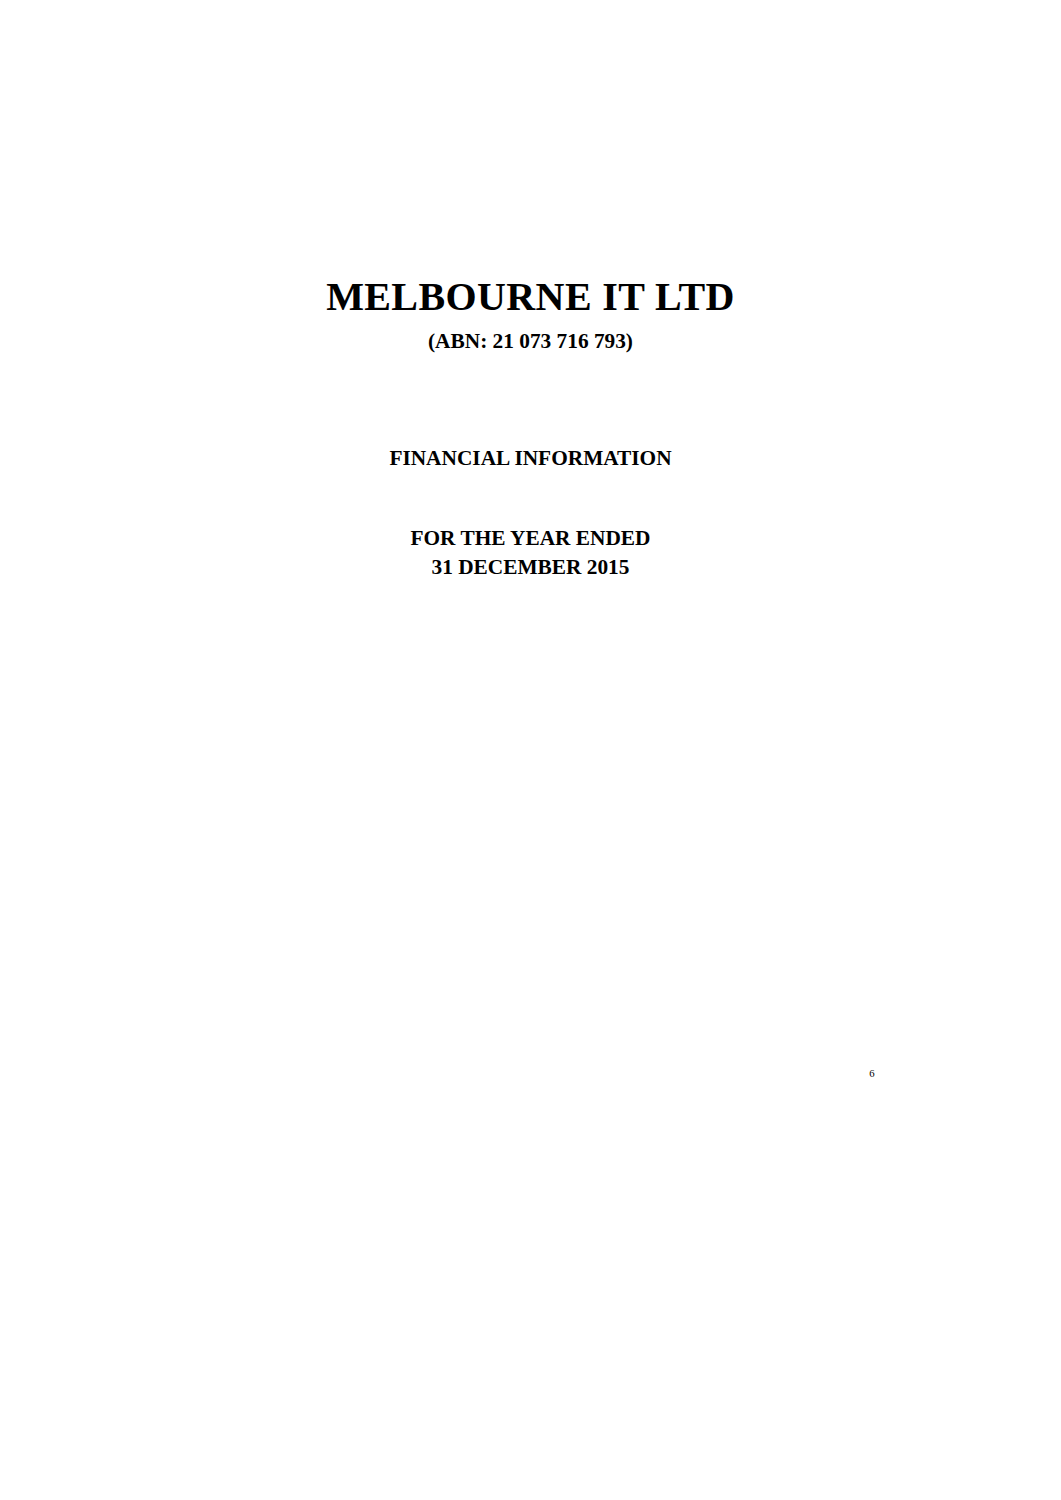MELBOURNE IT LTD
(ABN: 21 073 716 793)
FINANCIAL INFORMATION
FOR THE YEAR ENDED
31 DECEMBER 2015
6